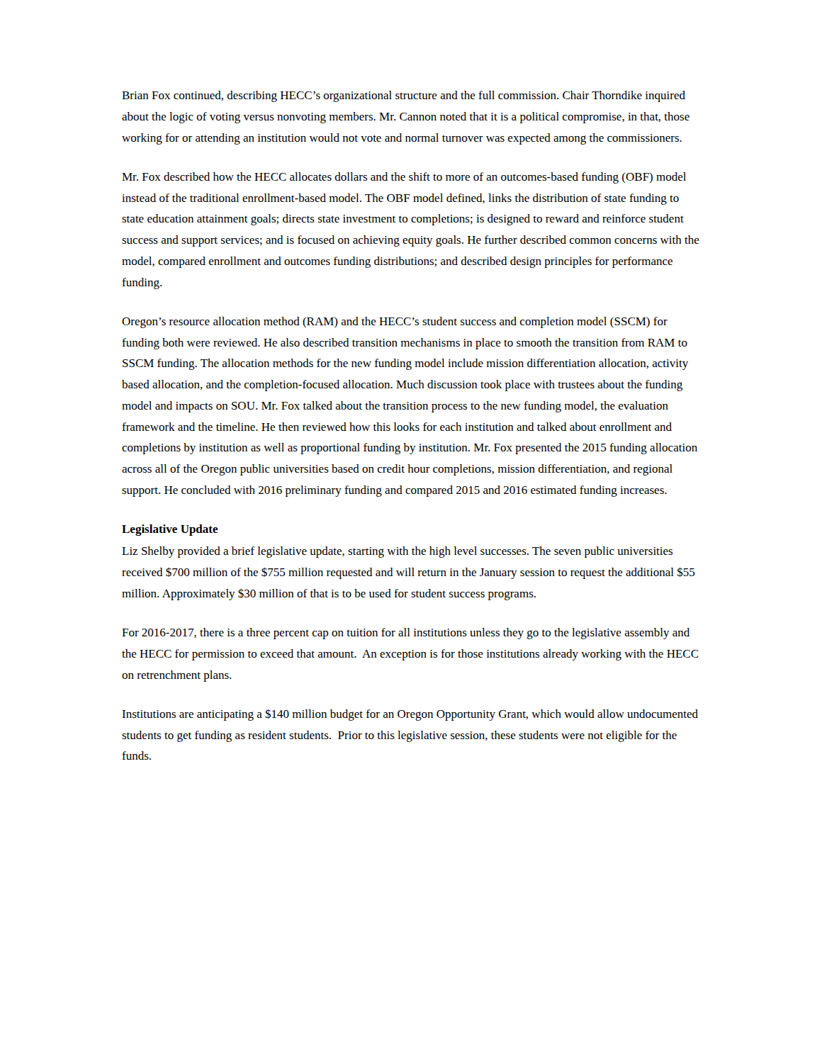Brian Fox continued, describing HECC’s organizational structure and the full commission. Chair Thorndike inquired about the logic of voting versus nonvoting members. Mr. Cannon noted that it is a political compromise, in that, those working for or attending an institution would not vote and normal turnover was expected among the commissioners.
Mr. Fox described how the HECC allocates dollars and the shift to more of an outcomes-based funding (OBF) model instead of the traditional enrollment-based model. The OBF model defined, links the distribution of state funding to state education attainment goals; directs state investment to completions; is designed to reward and reinforce student success and support services; and is focused on achieving equity goals. He further described common concerns with the model, compared enrollment and outcomes funding distributions; and described design principles for performance funding.
Oregon’s resource allocation method (RAM) and the HECC’s student success and completion model (SSCM) for funding both were reviewed. He also described transition mechanisms in place to smooth the transition from RAM to SSCM funding. The allocation methods for the new funding model include mission differentiation allocation, activity based allocation, and the completion-focused allocation. Much discussion took place with trustees about the funding model and impacts on SOU. Mr. Fox talked about the transition process to the new funding model, the evaluation framework and the timeline. He then reviewed how this looks for each institution and talked about enrollment and completions by institution as well as proportional funding by institution. Mr. Fox presented the 2015 funding allocation across all of the Oregon public universities based on credit hour completions, mission differentiation, and regional support. He concluded with 2016 preliminary funding and compared 2015 and 2016 estimated funding increases.
Legislative Update
Liz Shelby provided a brief legislative update, starting with the high level successes. The seven public universities received $700 million of the $755 million requested and will return in the January session to request the additional $55 million. Approximately $30 million of that is to be used for student success programs.
For 2016-2017, there is a three percent cap on tuition for all institutions unless they go to the legislative assembly and the HECC for permission to exceed that amount. An exception is for those institutions already working with the HECC on retrenchment plans.
Institutions are anticipating a $140 million budget for an Oregon Opportunity Grant, which would allow undocumented students to get funding as resident students. Prior to this legislative session, these students were not eligible for the funds.